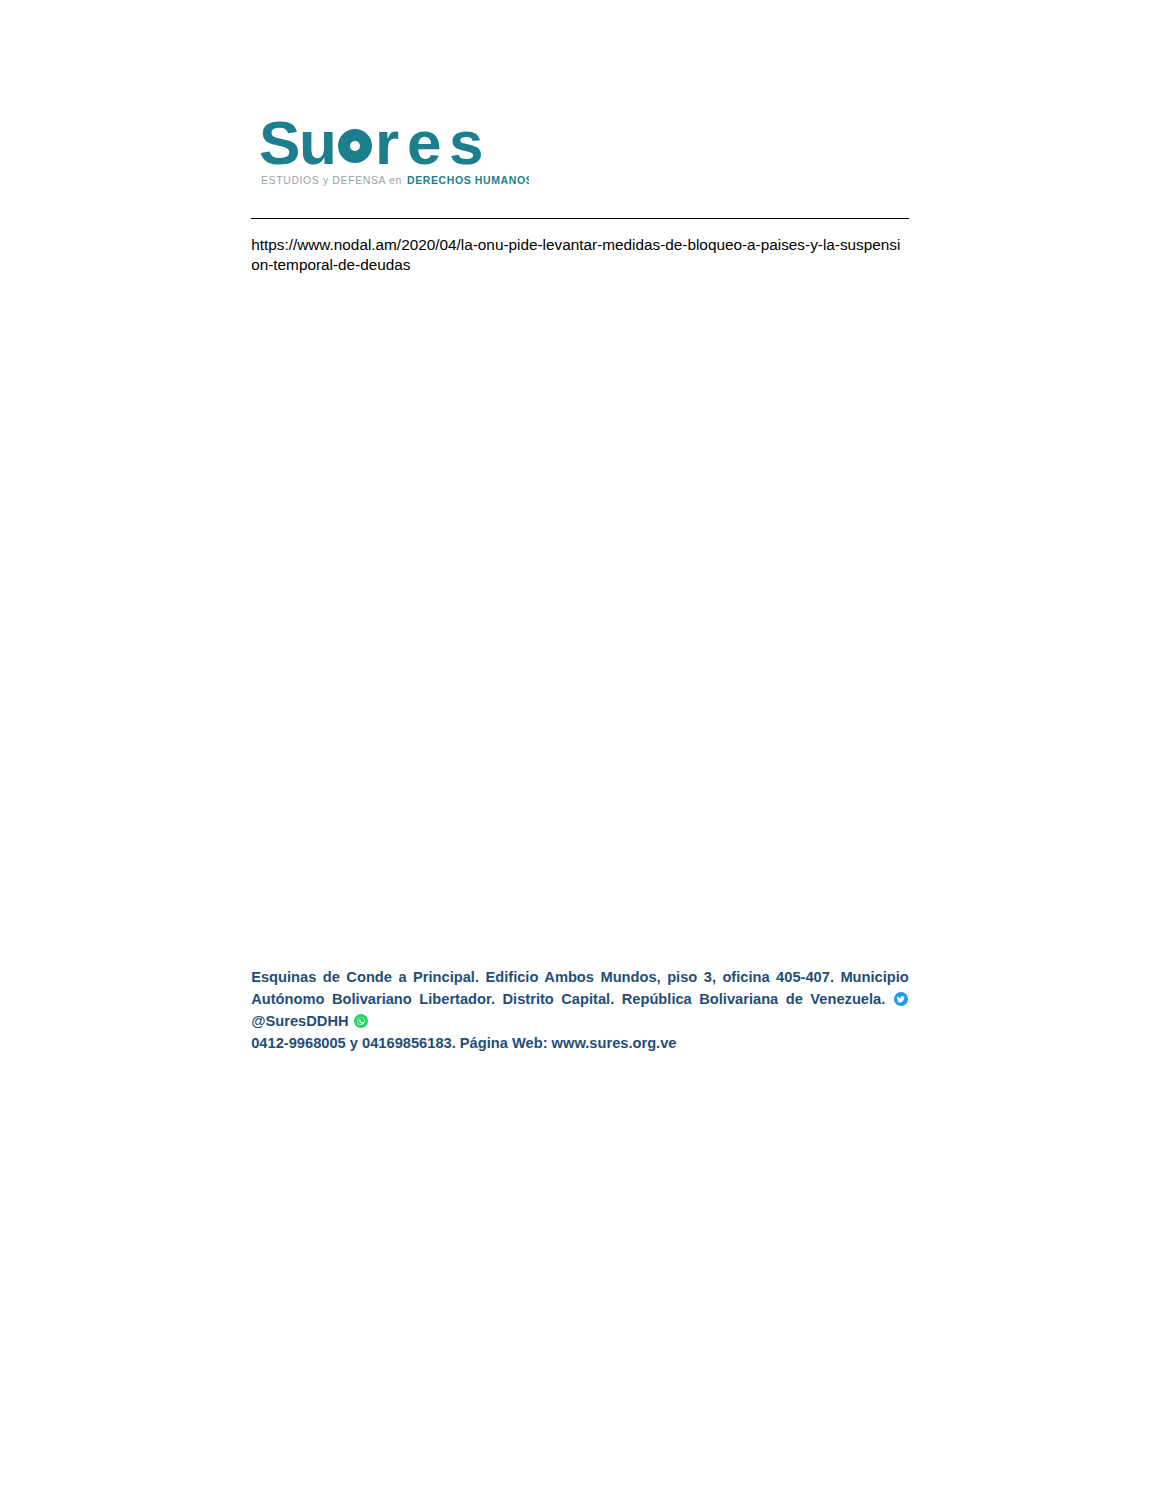S u r e s ESTUDIOS y DEFENSA en DERECHOS HUMANOS
https://www.nodal.am/2020/04/la-onu-pide-levantar-medidas-de-bloqueo-a-paises-y-la-suspension-temporal-de-deudas
Esquinas de Conde a Principal. Edificio Ambos Mundos, piso 3, oficina 405-407. Municipio Autónomo Bolivariano Libertador. Distrito Capital. República Bolivariana de Venezuela. @SuresDDHH
0412-9968005 y 04169856183. Página Web: www.sures.org.ve